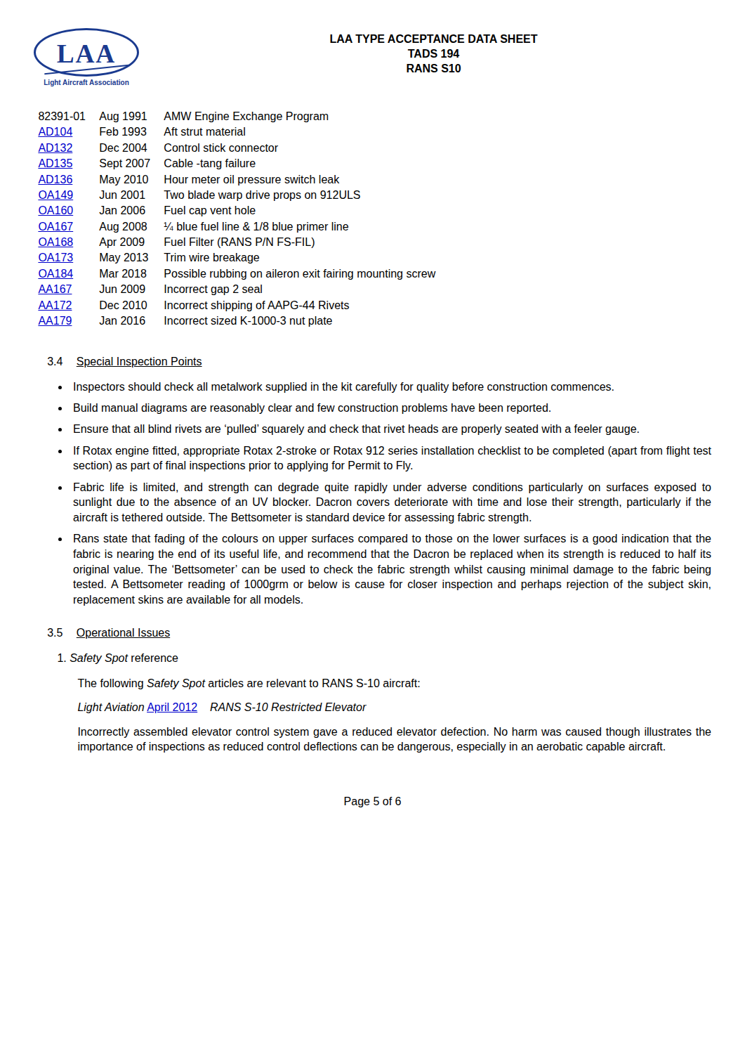LAA
Light Aircraft Association
LAA TYPE ACCEPTANCE DATA SHEET
TADS 194
RANS S10
| 82391-01 | Aug 1991 | AMW Engine Exchange Program |
| AD104 | Feb 1993 | Aft strut material |
| AD132 | Dec 2004 | Control stick connector |
| AD135 | Sept 2007 | Cable -tang failure |
| AD136 | May 2010 | Hour meter oil pressure switch leak |
| OA149 | Jun 2001 | Two blade warp drive props on 912ULS |
| OA160 | Jan 2006 | Fuel cap vent hole |
| OA167 | Aug 2008 | ¼ blue fuel line & 1/8 blue primer line |
| OA168 | Apr 2009 | Fuel Filter (RANS P/N FS-FIL) |
| OA173 | May 2013 | Trim wire breakage |
| OA184 | Mar 2018 | Possible rubbing on aileron exit fairing mounting screw |
| AA167 | Jun 2009 | Incorrect gap 2 seal |
| AA172 | Dec 2010 | Incorrect shipping of AAPG-44 Rivets |
| AA179 | Jan 2016 | Incorrect sized K-1000-3 nut plate |
3.4 Special Inspection Points
Inspectors should check all metalwork supplied in the kit carefully for quality before construction commences.
Build manual diagrams are reasonably clear and few construction problems have been reported.
Ensure that all blind rivets are ‘pulled’ squarely and check that rivet heads are properly seated with a feeler gauge.
If Rotax engine fitted, appropriate Rotax 2-stroke or Rotax 912 series installation checklist to be completed (apart from flight test section) as part of final inspections prior to applying for Permit to Fly.
Fabric life is limited, and strength can degrade quite rapidly under adverse conditions particularly on surfaces exposed to sunlight due to the absence of an UV blocker. Dacron covers deteriorate with time and lose their strength, particularly if the aircraft is tethered outside. The Bettsometer is standard device for assessing fabric strength.
Rans state that fading of the colours on upper surfaces compared to those on the lower surfaces is a good indication that the fabric is nearing the end of its useful life, and recommend that the Dacron be replaced when its strength is reduced to half its original value. The ‘Bettsometer’ can be used to check the fabric strength whilst causing minimal damage to the fabric being tested. A Bettsometer reading of 1000grm or below is cause for closer inspection and perhaps rejection of the subject skin, replacement skins are available for all models.
3.5 Operational Issues
Safety Spot reference
The following Safety Spot articles are relevant to RANS S-10 aircraft:
Light Aviation April 2012 RANS S-10 Restricted Elevator
Incorrectly assembled elevator control system gave a reduced elevator defection. No harm was caused though illustrates the importance of inspections as reduced control deflections can be dangerous, especially in an aerobatic capable aircraft.
Page 5 of 6